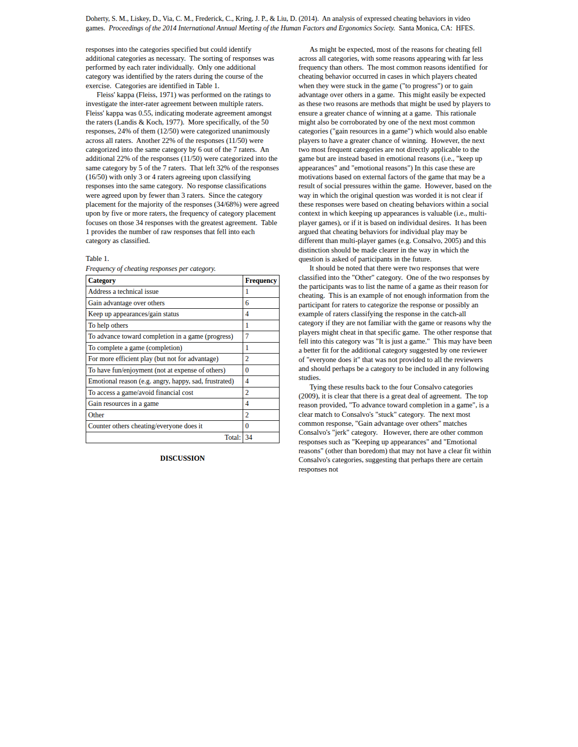Doherty, S. M., Liskey, D., Via, C. M., Frederick, C., Kring, J. P., & Liu, D. (2014). An analysis of expressed cheating behaviors in video games. Proceedings of the 2014 International Annual Meeting of the Human Factors and Ergonomics Society. Santa Monica, CA: HFES.
responses into the categories specified but could identify additional categories as necessary. The sorting of responses was performed by each rater individually. Only one additional category was identified by the raters during the course of the exercise. Categories are identified in Table 1.
Fleiss' kappa (Fleiss, 1971) was performed on the ratings to investigate the inter-rater agreement between multiple raters. Fleiss' kappa was 0.55, indicating moderate agreement amongst the raters (Landis & Koch, 1977). More specifically, of the 50 responses, 24% of them (12/50) were categorized unanimously across all raters. Another 22% of the responses (11/50) were categorized into the same category by 6 out of the 7 raters. An additional 22% of the responses (11/50) were categorized into the same category by 5 of the 7 raters. That left 32% of the responses (16/50) with only 3 or 4 raters agreeing upon classifying responses into the same category. No response classifications were agreed upon by fewer than 3 raters. Since the category placement for the majority of the responses (34/68%) were agreed upon by five or more raters, the frequency of category placement focuses on those 34 responses with the greatest agreement. Table 1 provides the number of raw responses that fell into each category as classified.
Table 1.
Frequency of cheating responses per category.
| Category | Frequency |
| --- | --- |
| Address a technical issue | 1 |
| Gain advantage over others | 6 |
| Keep up appearances/gain status | 4 |
| To help others | 1 |
| To advance toward completion in a game (progress) | 7 |
| To complete a game (completion) | 1 |
| For more efficient play (but not for advantage) | 2 |
| To have fun/enjoyment (not at expense of others) | 0 |
| Emotional reason (e.g. angry, happy, sad, frustrated) | 4 |
| To access a game/avoid financial cost | 2 |
| Gain resources in a game | 4 |
| Other | 2 |
| Counter others cheating/everyone does it | 0 |
| Total: | 34 |
Discussion
As might be expected, most of the reasons for cheating fell across all categories, with some reasons appearing with far less frequency than others. The most common reasons identified for cheating behavior occurred in cases in which players cheated when they were stuck in the game ("to progress") or to gain advantage over others in a game. This might easily be expected as these two reasons are methods that might be used by players to ensure a greater chance of winning at a game. This rationale might also be corroborated by one of the next most common categories ("gain resources in a game") which would also enable players to have a greater chance of winning. However, the next two most frequent categories are not directly applicable to the game but are instead based in emotional reasons (i.e., "keep up appearances" and "emotional reasons") In this case these are motivations based on external factors of the game that may be a result of social pressures within the game. However, based on the way in which the original question was worded it is not clear if these responses were based on cheating behaviors within a social context in which keeping up appearances is valuable (i.e., multi-player games), or if it is based on individual desires. It has been argued that cheating behaviors for individual play may be different than multi-player games (e.g. Consalvo, 2005) and this distinction should be made clearer in the way in which the question is asked of participants in the future.
It should be noted that there were two responses that were classified into the "Other" category. One of the two responses by the participants was to list the name of a game as their reason for cheating. This is an example of not enough information from the participant for raters to categorize the response or possibly an example of raters classifying the response in the catch-all category if they are not familiar with the game or reasons why the players might cheat in that specific game. The other response that fell into this category was "It is just a game." This may have been a better fit for the additional category suggested by one reviewer of "everyone does it" that was not provided to all the reviewers and should perhaps be a category to be included in any following studies.
Tying these results back to the four Consalvo categories (2009), it is clear that there is a great deal of agreement. The top reason provided, "To advance toward completion in a game", is a clear match to Consalvo's "stuck" category. The next most common response, "Gain advantage over others" matches Consalvo's "jerk" category. However, there are other common responses such as "Keeping up appearances" and "Emotional reasons" (other than boredom) that may not have a clear fit within Consalvo's categories, suggesting that perhaps there are certain responses not